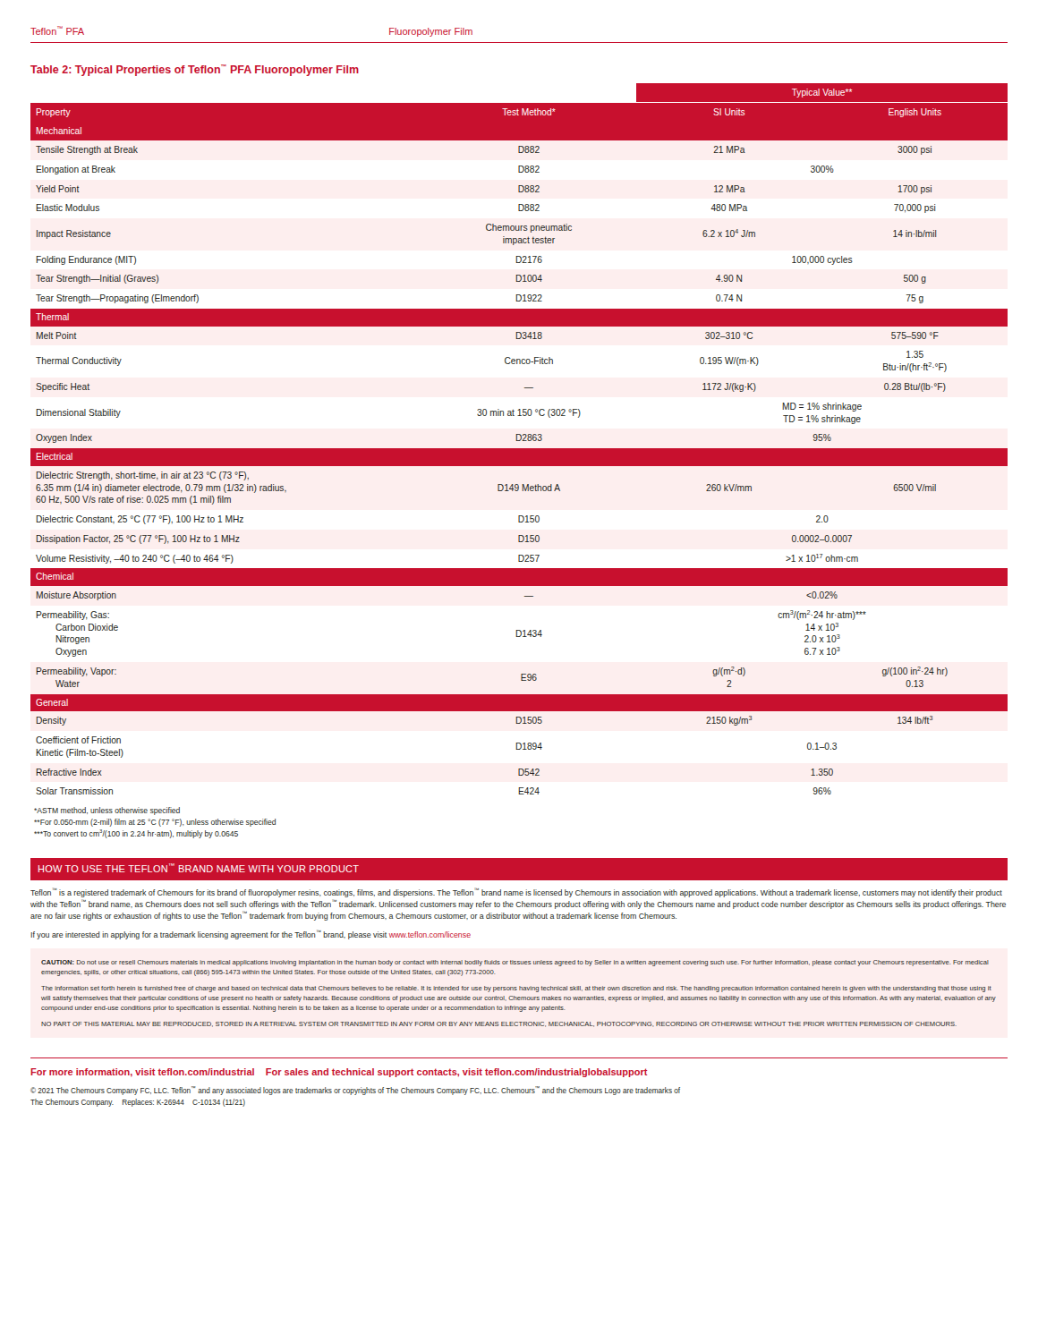Teflon™ PFA
Fluoropolymer Film
Table 2: Typical Properties of Teflon™ PFA Fluoropolymer Film
| | | Typical Value** |
| --- | --- | --- |
| Property | Test Method* | SI Units | English Units |
| Mechanical |
| Tensile Strength at Break | D882 | 21 MPa | 3000 psi |
| Elongation at Break | D882 | 300% |
| Yield Point | D882 | 12 MPa | 1700 psi |
| Elastic Modulus | D882 | 480 MPa | 70,000 psi |
| Impact Resistance | Chemours pneumatic impact tester | 6.2 x 10 4 J/m | 14 in·lb/mil |
| Folding Endurance (MIT) | D2176 | 100,000 cycles |
| Tear Strength—Initial (Graves) | D1004 | 4.90 N | 500 g |
| Tear Strength—Propagating (Elmendorf) | D1922 | 0.74 N | 75 g |
| Thermal |
| Melt Point | D3418 | 302–310 °C | 575–590 °F |
| Thermal Conductivity | Cenco-Fitch | 0.195 W/(m·K) | 1.35 Btu·in/(hr·ft 2 ·°F) |
| Specific Heat | — | 1172 J/(kg·K) | 0.28 Btu/(lb·°F) |
| Dimensional Stability | 30 min at 150 °C (302 °F) | MD = 1% shrinkage TD = 1% shrinkage |
| Oxygen Index | D2863 | 95% |
| Electrical |
| Dielectric Strength, short-time, in air at 23 °C (73 °F), 6.35 mm (1/4 in) diameter electrode, 0.79 mm (1/32 in) radius, 60 Hz, 500 V/s rate of rise: 0.025 mm (1 mil) film | D149 Method A | 260 kV/mm | 6500 V/mil |
| Dielectric Constant, 25 °C (77 °F), 100 Hz to 1 MHz | D150 | 2.0 |
| Dissipation Factor, 25 °C (77 °F), 100 Hz to 1 MHz | D150 | 0.0002–0.0007 |
| Volume Resistivity, –40 to 240 °C (–40 to 464 °F) | D257 | >1 x 10 17 ohm·cm |
| Chemical |
| Moisture Absorption | — | <0.02% |
| Permeability, Gas: Carbon Dioxide Nitrogen Oxygen | D1434 | cm 3 /(m 2 ·24 hr·atm)*** 14 x 10 3 2.0 x 10 3 6.7 x 10 3 |
| Permeability, Vapor: Water | E96 | g/(m 2 ·d) 2 | g/(100 in 2 ·24 hr) 0.13 |
| General |
| Density | D1505 | 2150 kg/m 3 | 134 lb/ft 3 |
| Coefficient of Friction Kinetic (Film-to-Steel) | D1894 | 0.1–0.3 |
| Refractive Index | D542 | 1.350 |
| Solar Transmission | E424 | 96% |
*ASTM method, unless otherwise specified
**For 0.050-mm (2-mil) film at 25 °C (77 °F), unless otherwise specified
***To convert to cm3/(100 in 2.24 hr·atm), multiply by 0.0645
HOW TO USE THE TEFLON™ BRAND NAME WITH YOUR PRODUCT
Teflon™ is a registered trademark of Chemours for its brand of fluoropolymer resins, coatings, films, and dispersions. The Teflon™ brand name is licensed by Chemours in association with approved applications. Without a trademark license, customers may not identify their product with the Teflon™ brand name, as Chemours does not sell such offerings with the Teflon™ trademark. Unlicensed customers may refer to the Chemours product offering with only the Chemours name and product code number descriptor as Chemours sells its product offerings. There are no fair use rights or exhaustion of rights to use the Teflon™ trademark from buying from Chemours, a Chemours customer, or a distributor without a trademark license from Chemours.
If you are interested in applying for a trademark licensing agreement for the Teflon™ brand, please visit www.teflon.com/license
CAUTION: Do not use or resell Chemours materials in medical applications involving implantation in the human body or contact with internal bodily fluids or tissues unless agreed to by Seller in a written agreement covering such use. For further information, please contact your Chemours representative. For medical emergencies, spills, or other critical situations, call (866) 595-1473 within the United States. For those outside of the United States, call (302) 773-2000.
The information set forth herein is furnished free of charge and based on technical data that Chemours believes to be reliable. It is intended for use by persons having technical skill, at their own discretion and risk. The handling precaution information contained herein is given with the understanding that those using it will satisfy themselves that their particular conditions of use present no health or safety hazards. Because conditions of product use are outside our control, Chemours makes no warranties, express or implied, and assumes no liability in connection with any use of this information. As with any material, evaluation of any compound under end-use conditions prior to specification is essential. Nothing herein is to be taken as a license to operate under or a recommendation to infringe any patents.
No part of this material may be reproduced, stored in a retrieval system or transmitted in any form or by any means electronic, mechanical, photocopying, recording or otherwise without the prior written permission of Chemours.
For more information, visit teflon.com/industrial For sales and technical support contacts, visit teflon.com/industrialglobalsupport
© 2021 The Chemours Company FC, LLC. Teflon™ and any associated logos are trademarks or copyrights of The Chemours Company FC, LLC. Chemours™ and the Chemours Logo are trademarks of
The Chemours Company. Replaces: K-26944 C-10134 (11/21)